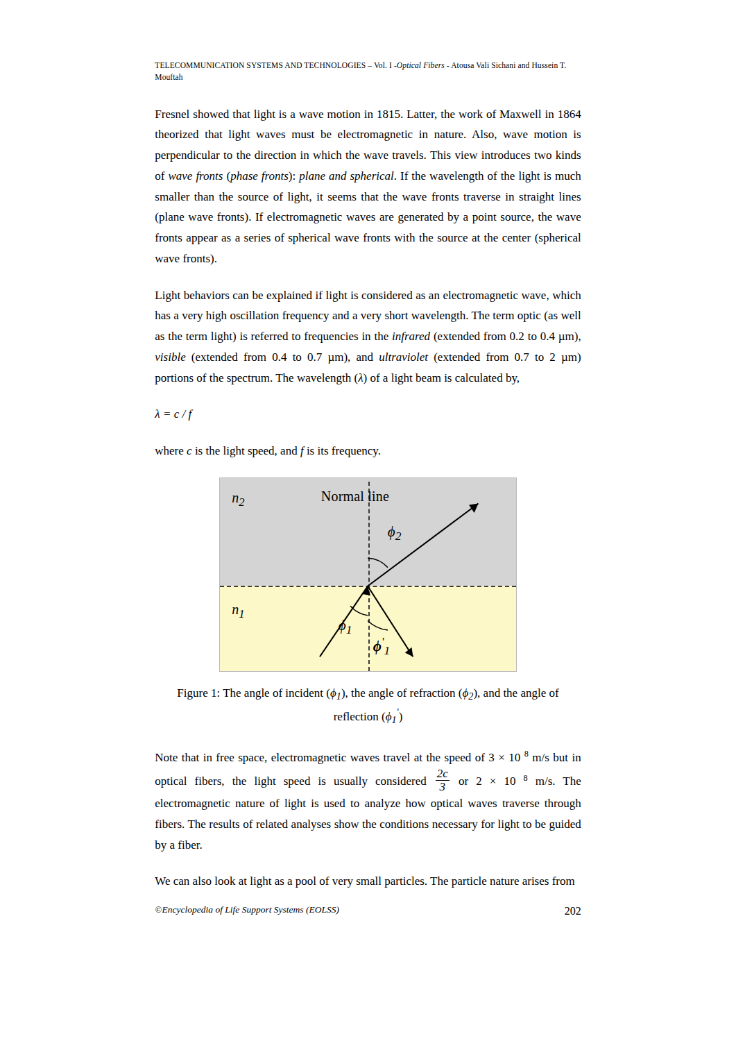TELECOMMUNICATION SYSTEMS AND TECHNOLOGIES – Vol. I -Optical Fibers - Atousa Vali Sichani and Hussein T. Mouftah
Fresnel showed that light is a wave motion in 1815. Latter, the work of Maxwell in 1864 theorized that light waves must be electromagnetic in nature. Also, wave motion is perpendicular to the direction in which the wave travels. This view introduces two kinds of wave fronts (phase fronts): plane and spherical. If the wavelength of the light is much smaller than the source of light, it seems that the wave fronts traverse in straight lines (plane wave fronts). If electromagnetic waves are generated by a point source, the wave fronts appear as a series of spherical wave fronts with the source at the center (spherical wave fronts).
Light behaviors can be explained if light is considered as an electromagnetic wave, which has a very high oscillation frequency and a very short wavelength. The term optic (as well as the term light) is referred to frequencies in the infrared (extended from 0.2 to 0.4 µm), visible (extended from 0.4 to 0.7 µm), and ultraviolet (extended from 0.7 to 2 µm) portions of the spectrum. The wavelength (λ) of a light beam is calculated by,
λ = c / f
where c is the light speed, and f is its frequency.
n2 n1 Normal line ϕ2 ϕ1 ϕ'1
Figure 1: The angle of incident (ϕ1), the angle of refraction (ϕ2), and the angle of reflection (ϕ1')
Note that in free space, electromagnetic waves travel at the speed of 3 × 10 8 m/s but in optical fibers, the light speed is usually considered 2c 3 or 2 × 10 8 m/s. The electromagnetic nature of light is used to analyze how optical waves traverse through fibers. The results of related analyses show the conditions necessary for light to be guided by a fiber.
We can also look at light as a pool of very small particles. The particle nature arises from
©Encyclopedia of Life Support Systems (EOLSS) 202